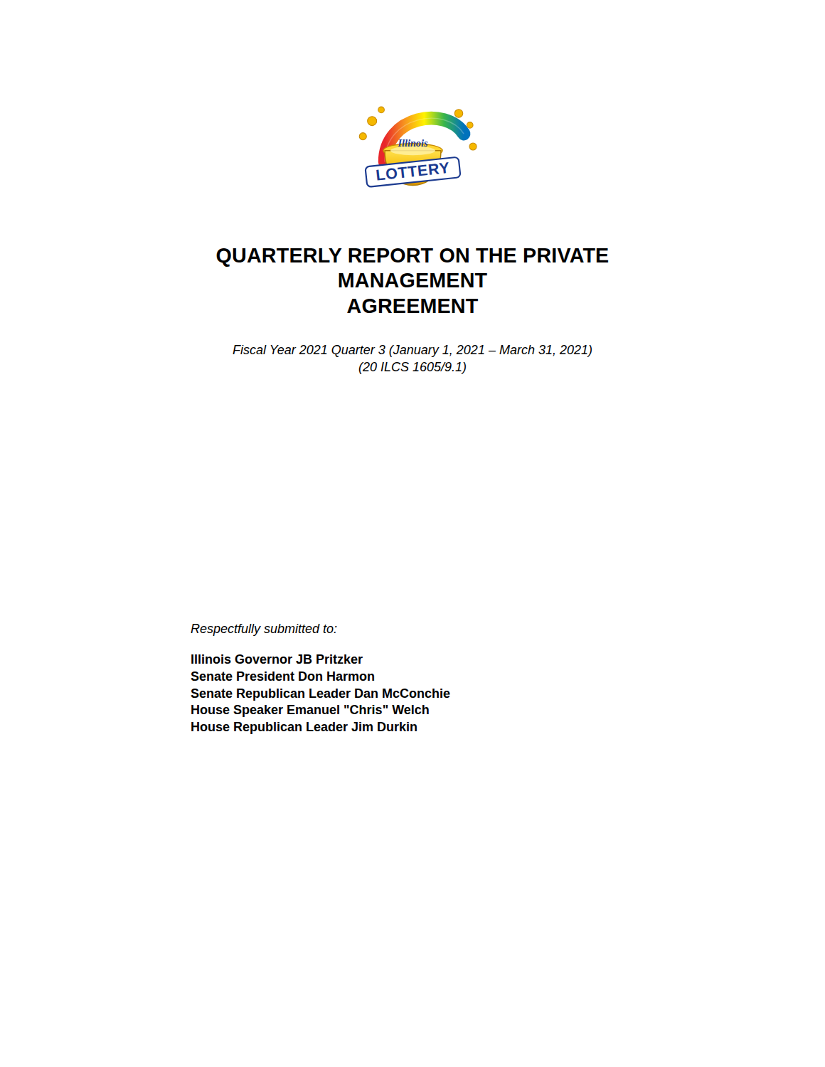Illinois LOTTERY
QUARTERLY REPORT ON THE PRIVATE MANAGEMENT
AGREEMENT
Fiscal Year 2021 Quarter 3 (January 1, 2021 – March 31, 2021)
(20 ILCS 1605/9.1)
Respectfully submitted to:
Illinois Governor JB Pritzker
Senate President Don Harmon
Senate Republican Leader Dan McConchie
House Speaker Emanuel "Chris" Welch
House Republican Leader Jim Durkin